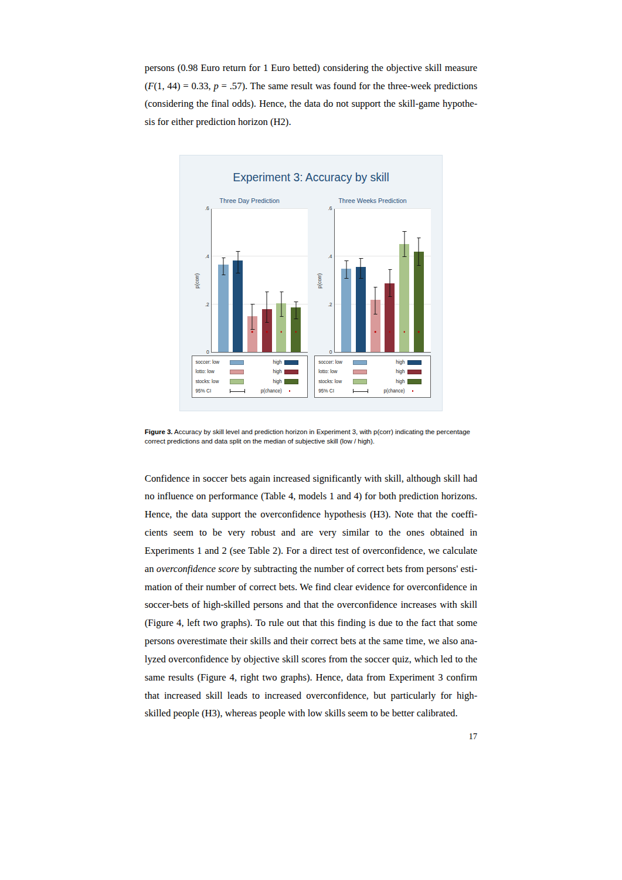persons (0.98 Euro return for 1 Euro betted) considering the objective skill measure (F(1, 44) = 0.33, p = .57). The same result was found for the three-week predictions (considering the final odds). Hence, the data do not support the skill-game hypothesis for either prediction horizon (H2).
Experiment 3: Accuracy by skill
Three Day Prediction
p(corr)
.6 .4 .2 0
| soccer: low | | high | |
| lotto: low | | high | |
| stocks: low | | high | |
| 95% CI | | p(chance) | |
Three Weeks Prediction
p(corr)
.6 .4 .2 0
| soccer: low | | high | |
| lotto: low | | high | |
| stocks: low | | high | |
| 95% CI | | p(chance) | |
Figure 3. Accuracy by skill level and prediction horizon in Experiment 3, with p(corr) indicating the percentage correct predictions and data split on the median of subjective skill (low / high).
Confidence in soccer bets again increased significantly with skill, although skill had no influence on performance (Table 4, models 1 and 4) for both prediction horizons. Hence, the data support the overconfidence hypothesis (H3). Note that the coefficients seem to be very robust and are very similar to the ones obtained in Experiments 1 and 2 (see Table 2). For a direct test of overconfidence, we calculate an overconfidence score by subtracting the number of correct bets from persons' estimation of their number of correct bets. We find clear evidence for overconfidence in soccer-bets of high-skilled persons and that the overconfidence increases with skill (Figure 4, left two graphs). To rule out that this finding is due to the fact that some persons overestimate their skills and their correct bets at the same time, we also analyzed overconfidence by objective skill scores from the soccer quiz, which led to the same results (Figure 4, right two graphs). Hence, data from Experiment 3 confirm that increased skill leads to increased overconfidence, but particularly for high-skilled people (H3), whereas people with low skills seem to be better calibrated.
17